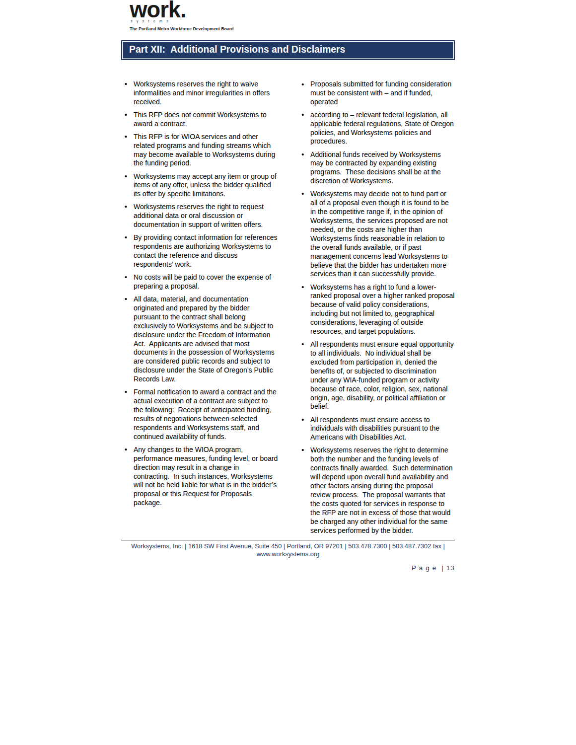work.
s y s t e m s
The Portland Metro Workforce Development Board
Part XII: Additional Provisions and Disclaimers
Worksystems reserves the right to waive informalities and minor irregularities in offers received.
This RFP does not commit Worksystems to award a contract.
This RFP is for WIOA services and other related programs and funding streams which may become available to Worksystems during the funding period.
Worksystems may accept any item or group of items of any offer, unless the bidder qualified its offer by specific limitations.
Worksystems reserves the right to request additional data or oral discussion or documentation in support of written offers.
By providing contact information for references respondents are authorizing Worksystems to contact the reference and discuss respondents’ work.
No costs will be paid to cover the expense of preparing a proposal.
All data, material, and documentation originated and prepared by the bidder pursuant to the contract shall belong exclusively to Worksystems and be subject to disclosure under the Freedom of Information Act. Applicants are advised that most documents in the possession of Worksystems are considered public records and subject to disclosure under the State of Oregon’s Public Records Law.
Formal notification to award a contract and the actual execution of a contract are subject to the following: Receipt of anticipated funding, results of negotiations between selected respondents and Worksystems staff, and continued availability of funds.
Any changes to the WIOA program, performance measures, funding level, or board direction may result in a change in contracting. In such instances, Worksystems will not be held liable for what is in the bidder’s proposal or this Request for Proposals package.
Proposals submitted for funding consideration must be consistent with – and if funded, operated
according to – relevant federal legislation, all applicable federal regulations, State of Oregon policies, and Worksystems policies and procedures.
Additional funds received by Worksystems may be contracted by expanding existing programs. These decisions shall be at the discretion of Worksystems.
Worksystems may decide not to fund part or all of a proposal even though it is found to be in the competitive range if, in the opinion of Worksystems, the services proposed are not needed, or the costs are higher than Worksystems finds reasonable in relation to the overall funds available, or if past management concerns lead Worksystems to believe that the bidder has undertaken more services than it can successfully provide.
Worksystems has a right to fund a lower-ranked proposal over a higher ranked proposal because of valid policy considerations, including but not limited to, geographical considerations, leveraging of outside resources, and target populations.
All respondents must ensure equal opportunity to all individuals. No individual shall be excluded from participation in, denied the benefits of, or subjected to discrimination under any WIA-funded program or activity because of race, color, religion, sex, national origin, age, disability, or political affiliation or belief.
All respondents must ensure access to individuals with disabilities pursuant to the Americans with Disabilities Act.
Worksystems reserves the right to determine both the number and the funding levels of contracts finally awarded. Such determination will depend upon overall fund availability and other factors arising during the proposal review process. The proposal warrants that the costs quoted for services in response to the RFP are not in excess of those that would be charged any other individual for the same services performed by the bidder.
Worksystems, Inc. | 1618 SW First Avenue, Suite 450 | Portland, OR 97201 | 503.478.7300 | 503.487.7302 fax | www.worksystems.org
P a g e | 13